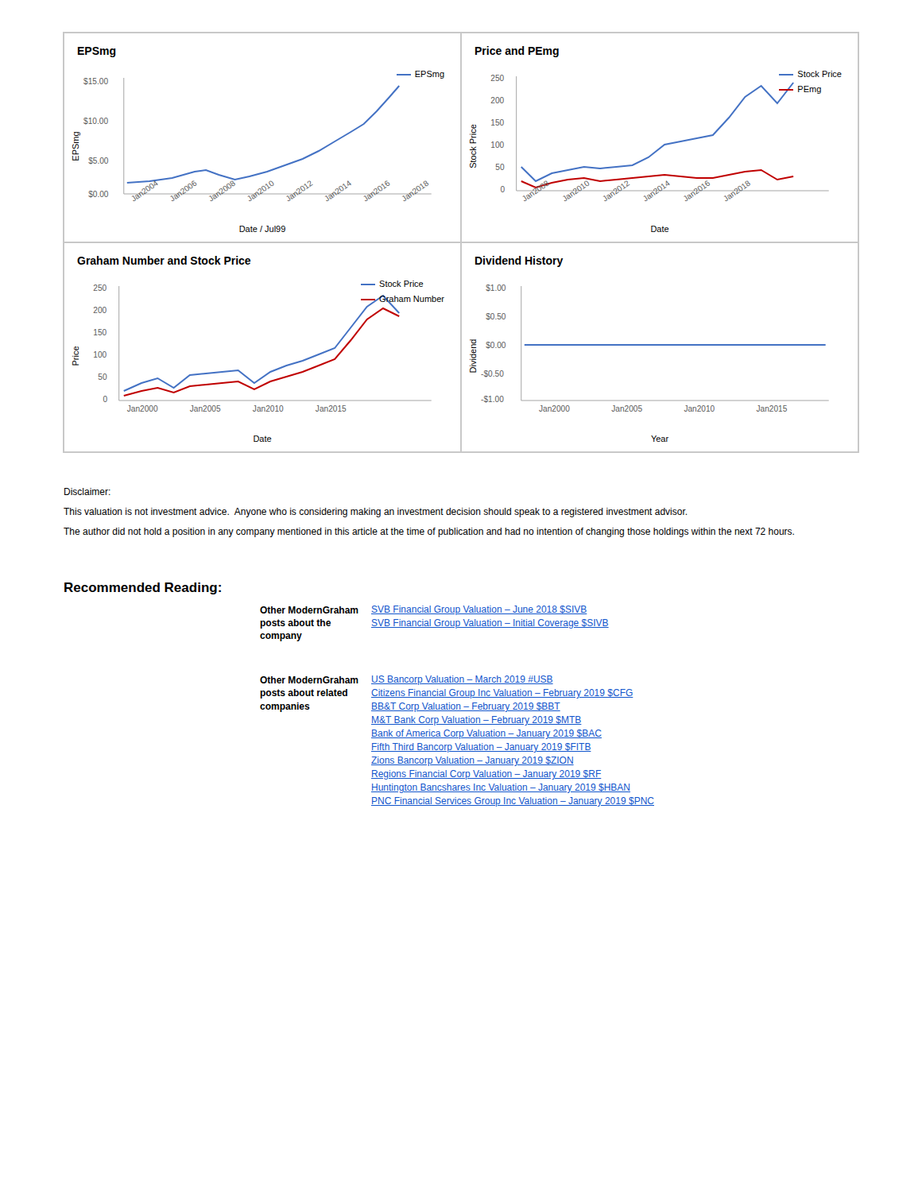EPSmg
EPSmg
EPSmg
$15.00 $10.00 $5.00 $0.00 Jan2004 Jan2006 Jan2008 Jan2010 Jan2012 Jan2014 Jan2016 Jan2018
Date / Jul99
Price and PEmg
Stock Price
PEmg
Stock Price
250 200 150 100 50 0 Jan2008 Jan2010 Jan2012 Jan2014 Jan2016 Jan2018
Date
Graham Number and Stock Price
Stock Price
Graham Number
Price
250 200 150 100 50 0 Jan2000 Jan2005 Jan2010 Jan2015
Date
Dividend History
Dividend
$1.00 $0.50 $0.00 -$0.50 -$1.00 Jan2000 Jan2005 Jan2010 Jan2015
Year
Disclaimer:
This valuation is not investment advice. Anyone who is considering making an investment decision should speak to a registered investment advisor.
The author did not hold a position in any company mentioned in this article at the time of publication and had no intention of changing those holdings within the next 72 hours.
Recommended Reading:
| Other ModernGraham posts about the company | SVB Financial Group Valuation – June 2018 $SIVB SVB Financial Group Valuation – Initial Coverage $SIVB |
| Other ModernGraham posts about related companies | US Bancorp Valuation – March 2019 #USB Citizens Financial Group Inc Valuation – February 2019 $CFG BB&T Corp Valuation – February 2019 $BBT M&T Bank Corp Valuation – February 2019 $MTB Bank of America Corp Valuation – January 2019 $BAC Fifth Third Bancorp Valuation – January 2019 $FITB Zions Bancorp Valuation – January 2019 $ZION Regions Financial Corp Valuation – January 2019 $RF Huntington Bancshares Inc Valuation – January 2019 $HBAN PNC Financial Services Group Inc Valuation – January 2019 $PNC |